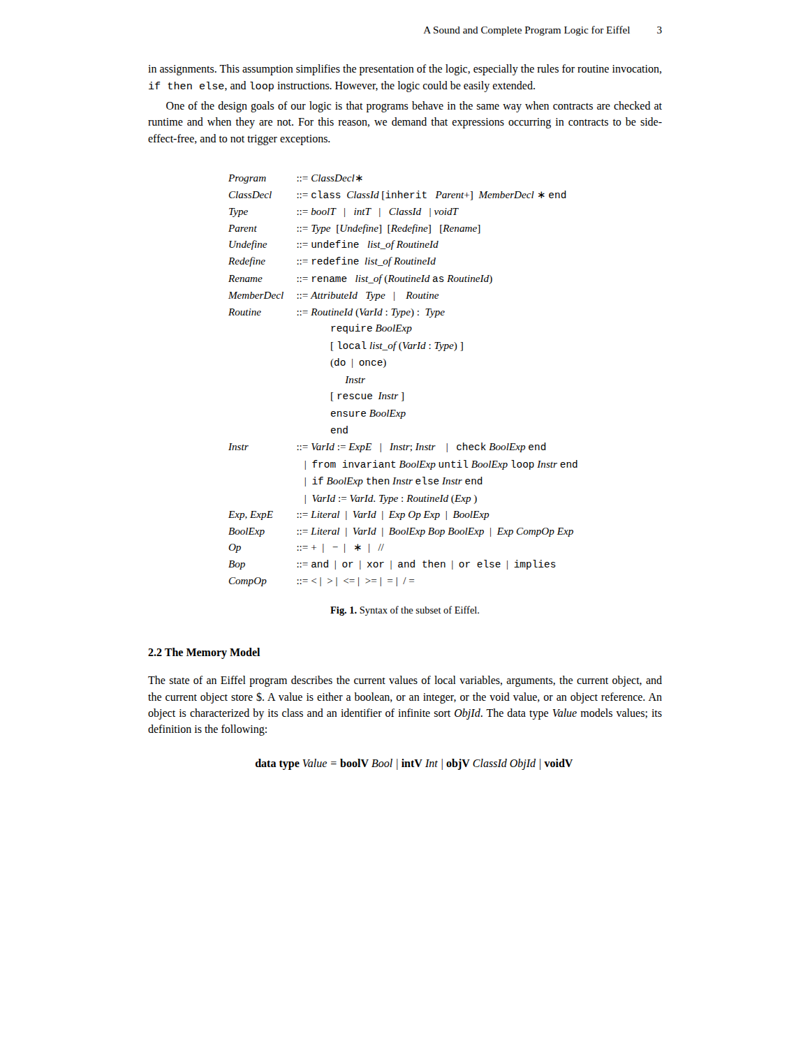A Sound and Complete Program Logic for Eiffel 3
in assignments. This assumption simplifies the presentation of the logic, especially the rules for routine invocation, if then else, and loop instructions. However, the logic could be easily extended.
One of the design goals of our logic is that programs behave in the same way when contracts are checked at runtime and when they are not. For this reason, we demand that expressions occurring in contracts to be side-effect-free, and to not trigger exceptions.
| Program | ::= ClassDecl ∗ |
| ClassDecl | ::= class ClassId [ inherit Parent +] MemberDecl ∗ end |
| Type | ::= boolT / intT / ClassId / voidT |
| Parent | ::= Type [ Undefine ] [ Redefine ] [ Rename ] |
| Undefine | ::= undefine list_of RoutineId |
| Redefine | ::= redefine list_of RoutineId |
| Rename | ::= rename list_of ( RoutineId as RoutineId ) |
| MemberDecl | ::= AttributeId Type / Routine |
| Routine | ::= RoutineId ( VarId : Type ) : Type |
| | require BoolExp |
| | [ local list_of ( VarId : Type ) ] |
| | ( do / once ) |
| | Instr |
| | [ rescue Instr ] |
| | ensure BoolExp |
| | end |
| Instr | ::= VarId := ExpE / Instr ; Instr / check BoolExp end |
| | / from invariant BoolExp until BoolExp loop Instr end |
| | / if BoolExp then Instr else Instr end |
| | / VarId := VarId . Type : RoutineId ( Exp ) |
| Exp, ExpE | ::= Literal / VarId / Exp Op Exp / BoolExp |
| BoolExp | ::= Literal / VarId / BoolExp Bop BoolExp / Exp CompOp Exp |
| Op | ::= + / − / ∗ / // |
| Bop | ::= and / or / xor / and then / or else / implies |
| CompOp | ::= < / > / <= / >= / = / / = |
Fig. 1. Syntax of the subset of Eiffel.
2.2 The Memory Model
The state of an Eiffel program describes the current values of local variables, arguments, the current object, and the current object store $. A value is either a boolean, or an integer, or the void value, or an object reference. An object is characterized by its class and an identifier of infinite sort ObjId. The data type Value models values; its definition is the following:
data type Value = boolV Bool | intV Int | objV ClassId ObjId | voidV